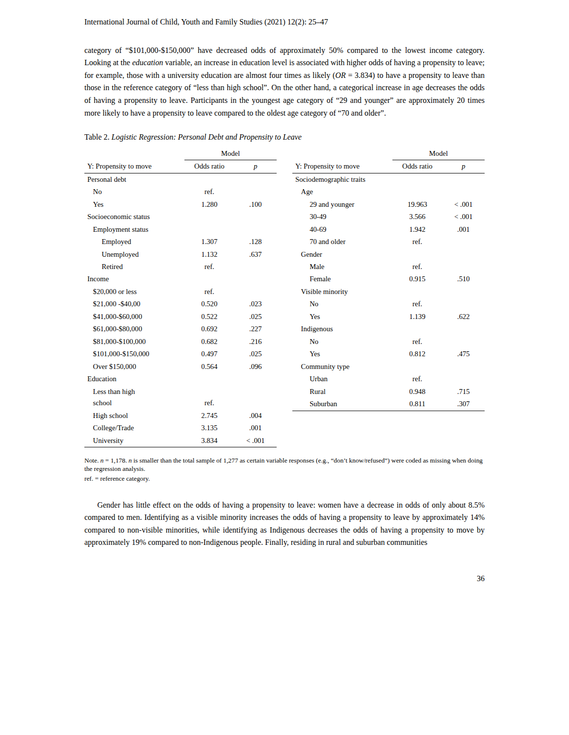International Journal of Child, Youth and Family Studies (2021) 12(2): 25–47
category of “$101,000-$150,000” have decreased odds of approximately 50% compared to the lowest income category. Looking at the education variable, an increase in education level is associated with higher odds of having a propensity to leave; for example, those with a university education are almost four times as likely (OR = 3.834) to have a propensity to leave than those in the reference category of “less than high school”. On the other hand, a categorical increase in age decreases the odds of having a propensity to leave. Participants in the youngest age category of “29 and younger” are approximately 20 times more likely to have a propensity to leave compared to the oldest age category of “70 and older”.
Table 2. Logistic Regression: Personal Debt and Propensity to Leave
| | Model |
| Y: Propensity to move | Odds ratio | p |
| Personal debt | | |
| No | ref. | |
| Yes | 1.280 | .100 |
| Socioeconomic status | | |
| Employment status | | |
| Employed | 1.307 | .128 |
| Unemployed | 1.132 | .637 |
| Retired | ref. | |
| Income | | |
| $20,000 or less | ref. | |
| $21,000 -$40,00 | 0.520 | .023 |
| $41,000-$60,000 | 0.522 | .025 |
| $61,000-$80,000 | 0.692 | .227 |
| $81,000-$100,000 | 0.682 | .216 |
| $101,000-$150,000 | 0.497 | .025 |
| Over $150,000 | 0.564 | .096 |
| Education | | |
| Less than high school | ref. | |
| High school | 2.745 | .004 |
| College/Trade | 3.135 | .001 |
| University | 3.834 | < .001 |
| | Model |
| Y: Propensity to move | Odds ratio | p |
| Sociodemographic traits | | |
| Age | | |
| 29 and younger | 19.963 | < .001 |
| 30-49 | 3.566 | < .001 |
| 40-69 | 1.942 | .001 |
| 70 and older | ref. | |
| Gender | | |
| Male | ref. | |
| Female | 0.915 | .510 |
| Visible minority | | |
| No | ref. | |
| Yes | 1.139 | .622 |
| Indigenous | | |
| No | ref. | |
| Yes | 0.812 | .475 |
| Community type | | |
| Urban | ref. | |
| Rural | 0.948 | .715 |
| Suburban | 0.811 | .307 |
Note. n = 1,178. n is smaller than the total sample of 1,277 as certain variable responses (e.g., “don’t know/refused”) were coded as missing when doing the regression analysis.
ref. = reference category.
Gender has little effect on the odds of having a propensity to leave: women have a decrease in odds of only about 8.5% compared to men. Identifying as a visible minority increases the odds of having a propensity to leave by approximately 14% compared to non-visible minorities, while identifying as Indigenous decreases the odds of having a propensity to move by approximately 19% compared to non-Indigenous people. Finally, residing in rural and suburban communities
36